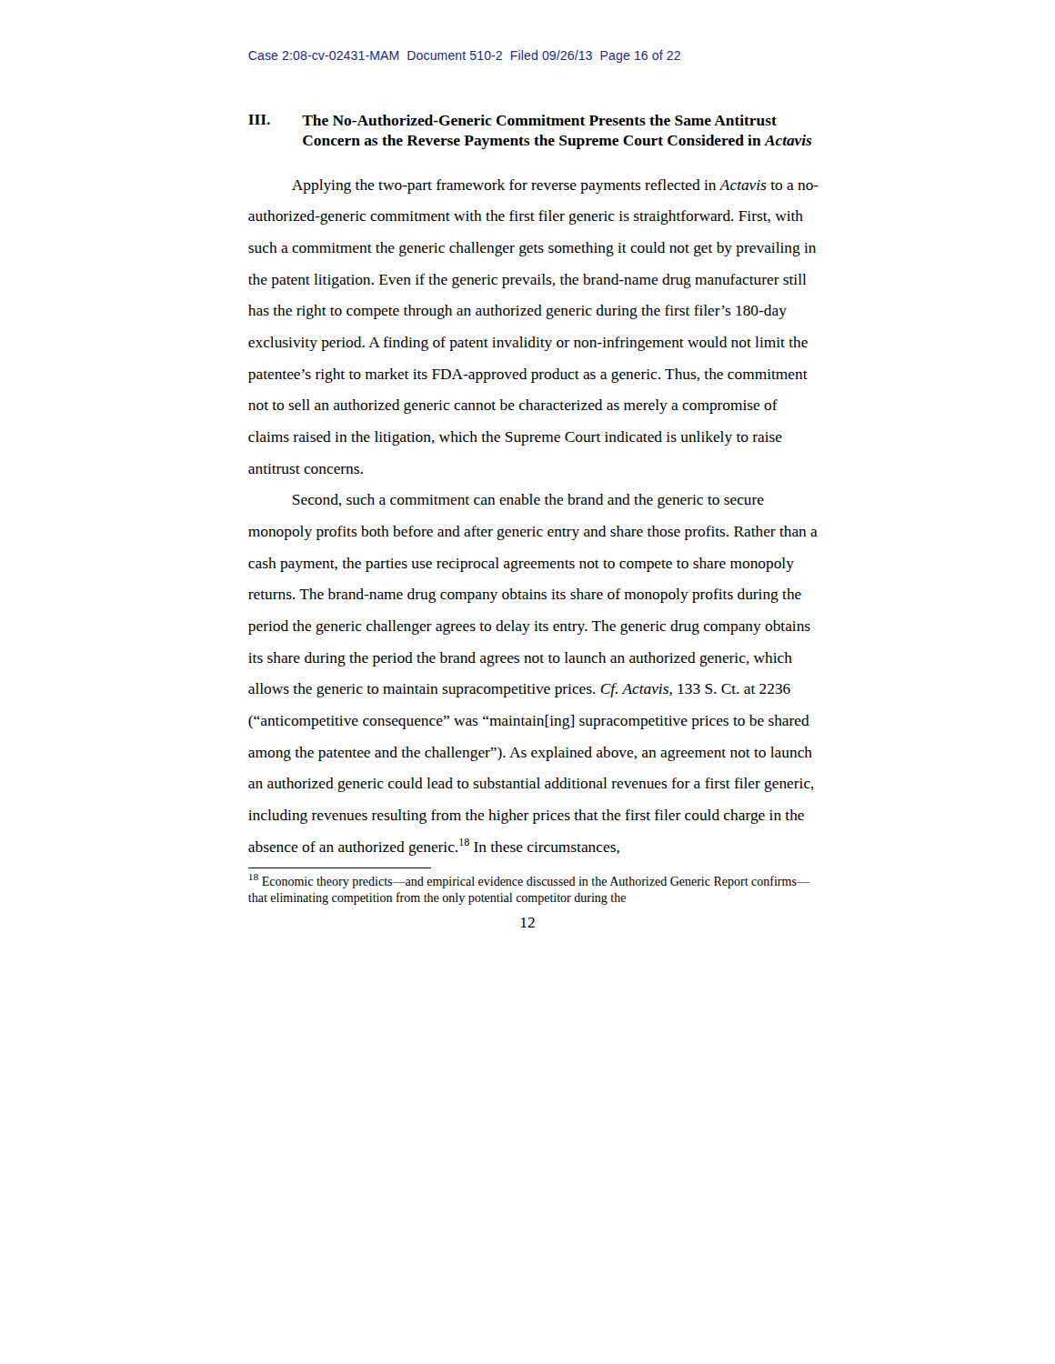Case 2:08-cv-02431-MAM Document 510-2 Filed 09/26/13 Page 16 of 22
III.
The No-Authorized-Generic Commitment Presents the Same Antitrust Concern as the Reverse Payments the Supreme Court Considered in Actavis
Applying the two-part framework for reverse payments reflected in Actavis to a no-authorized-generic commitment with the first filer generic is straightforward. First, with such a commitment the generic challenger gets something it could not get by prevailing in the patent litigation. Even if the generic prevails, the brand-name drug manufacturer still has the right to compete through an authorized generic during the first filer’s 180-day exclusivity period. A finding of patent invalidity or non-infringement would not limit the patentee’s right to market its FDA-approved product as a generic. Thus, the commitment not to sell an authorized generic cannot be characterized as merely a compromise of claims raised in the litigation, which the Supreme Court indicated is unlikely to raise antitrust concerns.
Second, such a commitment can enable the brand and the generic to secure monopoly profits both before and after generic entry and share those profits. Rather than a cash payment, the parties use reciprocal agreements not to compete to share monopoly returns. The brand-name drug company obtains its share of monopoly profits during the period the generic challenger agrees to delay its entry. The generic drug company obtains its share during the period the brand agrees not to launch an authorized generic, which allows the generic to maintain supracompetitive prices. Cf. Actavis, 133 S. Ct. at 2236 (“anticompetitive consequence” was “maintain[ing] supracompetitive prices to be shared among the patentee and the challenger”). As explained above, an agreement not to launch an authorized generic could lead to substantial additional revenues for a first filer generic, including revenues resulting from the higher prices that the first filer could charge in the absence of an authorized generic.18 In these circumstances,
18 Economic theory predicts—and empirical evidence discussed in the Authorized Generic Report confirms—that eliminating competition from the only potential competitor during the
12